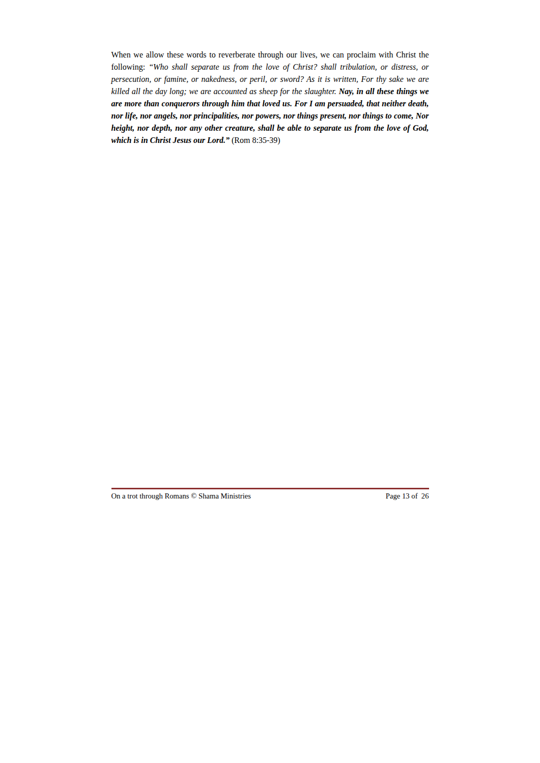When we allow these words to reverberate through our lives, we can proclaim with Christ the following: “Who shall separate us from the love of Christ? shall tribulation, or distress, or persecution, or famine, or nakedness, or peril, or sword? As it is written, For thy sake we are killed all the day long; we are accounted as sheep for the slaughter. Nay, in all these things we are more than conquerors through him that loved us. For I am persuaded, that neither death, nor life, nor angels, nor principalities, nor powers, nor things present, nor things to come, Nor height, nor depth, nor any other creature, shall be able to separate us from the love of God, which is in Christ Jesus our Lord.” (Rom 8:35-39)
On a trot through Romans © Shama Ministries Page 13 of 26